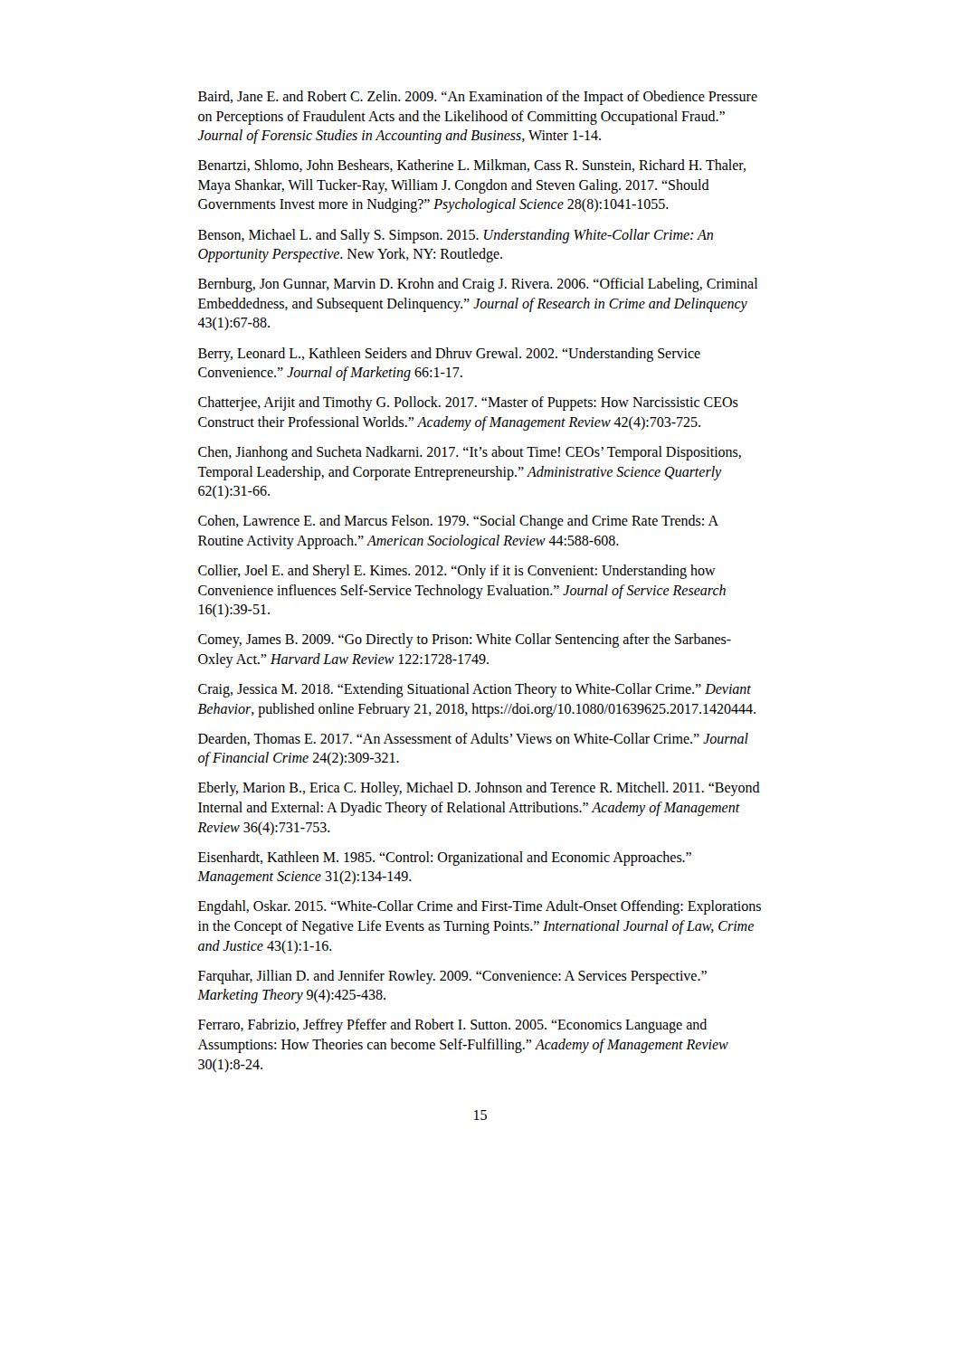Baird, Jane E. and Robert C. Zelin. 2009. “An Examination of the Impact of Obedience Pressure on Perceptions of Fraudulent Acts and the Likelihood of Committing Occupational Fraud.” Journal of Forensic Studies in Accounting and Business, Winter 1-14.
Benartzi, Shlomo, John Beshears, Katherine L. Milkman, Cass R. Sunstein, Richard H. Thaler, Maya Shankar, Will Tucker-Ray, William J. Congdon and Steven Galing. 2017. “Should Governments Invest more in Nudging?” Psychological Science 28(8):1041-1055.
Benson, Michael L. and Sally S. Simpson. 2015. Understanding White-Collar Crime: An Opportunity Perspective. New York, NY: Routledge.
Bernburg, Jon Gunnar, Marvin D. Krohn and Craig J. Rivera. 2006. “Official Labeling, Criminal Embeddedness, and Subsequent Delinquency.” Journal of Research in Crime and Delinquency 43(1):67-88.
Berry, Leonard L., Kathleen Seiders and Dhruv Grewal. 2002. “Understanding Service Convenience.” Journal of Marketing 66:1-17.
Chatterjee, Arijit and Timothy G. Pollock. 2017. “Master of Puppets: How Narcissistic CEOs Construct their Professional Worlds.” Academy of Management Review 42(4):703-725.
Chen, Jianhong and Sucheta Nadkarni. 2017. “It’s about Time! CEOs’ Temporal Dispositions, Temporal Leadership, and Corporate Entrepreneurship.” Administrative Science Quarterly 62(1):31-66.
Cohen, Lawrence E. and Marcus Felson. 1979. “Social Change and Crime Rate Trends: A Routine Activity Approach.” American Sociological Review 44:588-608.
Collier, Joel E. and Sheryl E. Kimes. 2012. “Only if it is Convenient: Understanding how Convenience influences Self-Service Technology Evaluation.” Journal of Service Research 16(1):39-51.
Comey, James B. 2009. “Go Directly to Prison: White Collar Sentencing after the Sarbanes-Oxley Act.” Harvard Law Review 122:1728-1749.
Craig, Jessica M. 2018. “Extending Situational Action Theory to White-Collar Crime.” Deviant Behavior, published online February 21, 2018, https://doi.org/10.1080/01639625.2017.1420444.
Dearden, Thomas E. 2017. “An Assessment of Adults’ Views on White-Collar Crime.” Journal of Financial Crime 24(2):309-321.
Eberly, Marion B., Erica C. Holley, Michael D. Johnson and Terence R. Mitchell. 2011. “Beyond Internal and External: A Dyadic Theory of Relational Attributions.” Academy of Management Review 36(4):731-753.
Eisenhardt, Kathleen M. 1985. “Control: Organizational and Economic Approaches.” Management Science 31(2):134-149.
Engdahl, Oskar. 2015. “White-Collar Crime and First-Time Adult-Onset Offending: Explorations in the Concept of Negative Life Events as Turning Points.” International Journal of Law, Crime and Justice 43(1):1-16.
Farquhar, Jillian D. and Jennifer Rowley. 2009. “Convenience: A Services Perspective.” Marketing Theory 9(4):425-438.
Ferraro, Fabrizio, Jeffrey Pfeffer and Robert I. Sutton. 2005. “Economics Language and Assumptions: How Theories can become Self-Fulfilling.” Academy of Management Review 30(1):8-24.
15